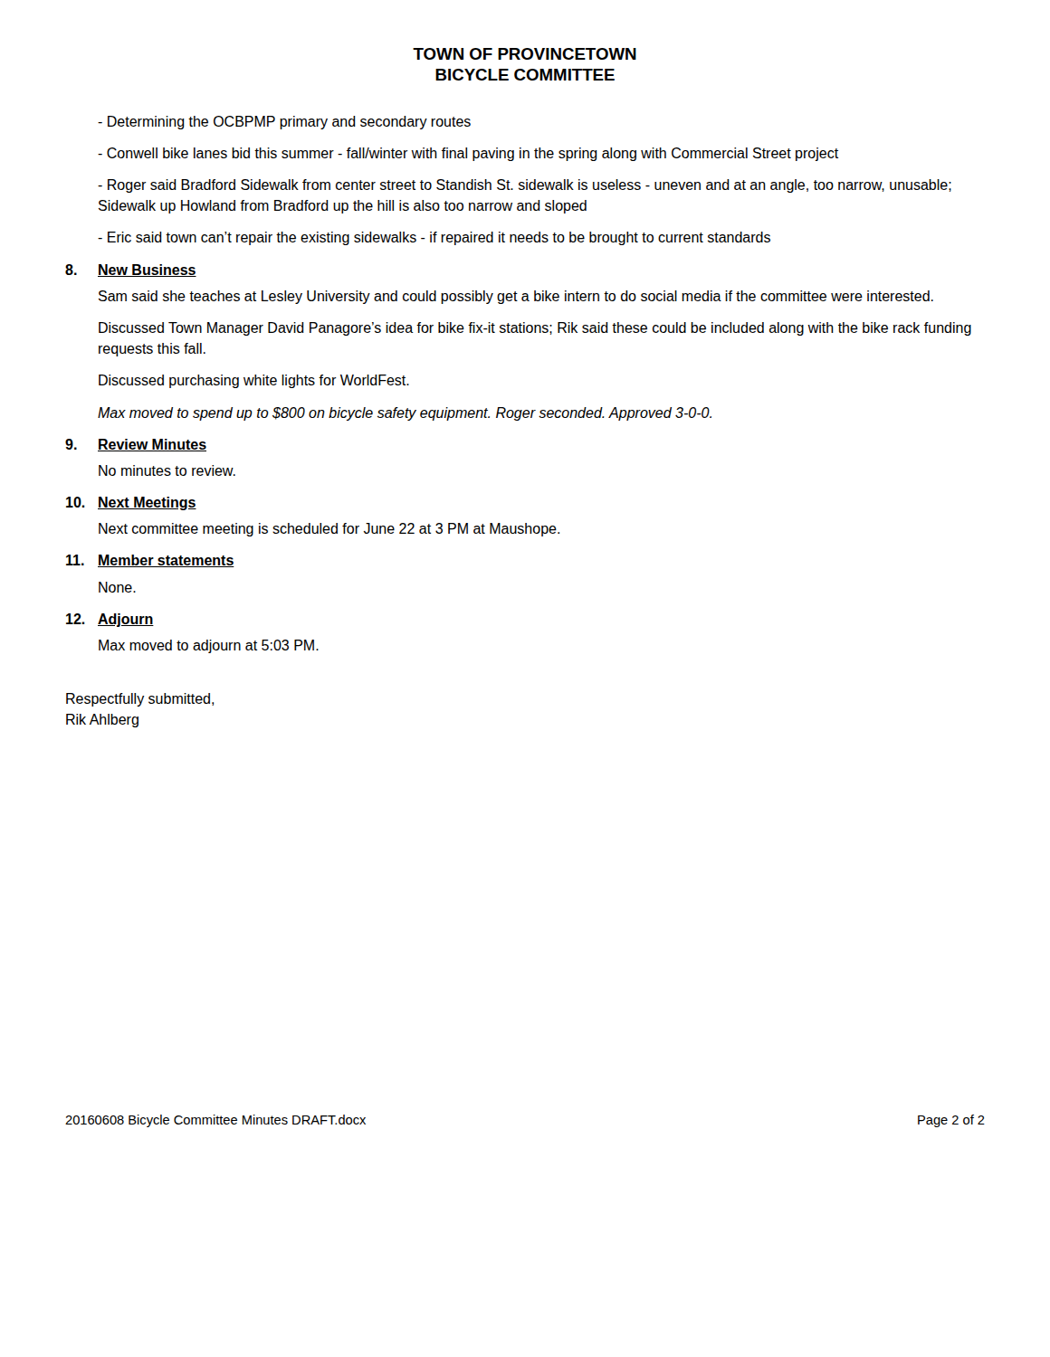TOWN OF PROVINCETOWN
BICYCLE COMMITTEE
- Determining the OCBPMP primary and secondary routes
- Conwell bike lanes bid this summer - fall/winter with final paving in the spring along with Commercial Street project
- Roger said Bradford Sidewalk from center street to Standish St. sidewalk is useless - uneven and at an angle, too narrow, unusable; Sidewalk up Howland from Bradford up the hill is also too narrow and sloped
- Eric said town can’t repair the existing sidewalks - if repaired it needs to be brought to current standards
New Business
Sam said she teaches at Lesley University and could possibly get a bike intern to do social media if the committee were interested.
Discussed Town Manager David Panagore’s idea for bike fix-it stations; Rik said these could be included along with the bike rack funding requests this fall.
Discussed purchasing white lights for WorldFest.
Max moved to spend up to $800 on bicycle safety equipment. Roger seconded. Approved 3-0-0.
Review Minutes
No minutes to review.
Next Meetings
Next committee meeting is scheduled for June 22 at 3 PM at Maushope.
Member statements
None.
Adjourn
Max moved to adjourn at 5:03 PM.
Respectfully submitted,
Rik Ahlberg
20160608 Bicycle Committee Minutes DRAFT.docx Page 2 of 2